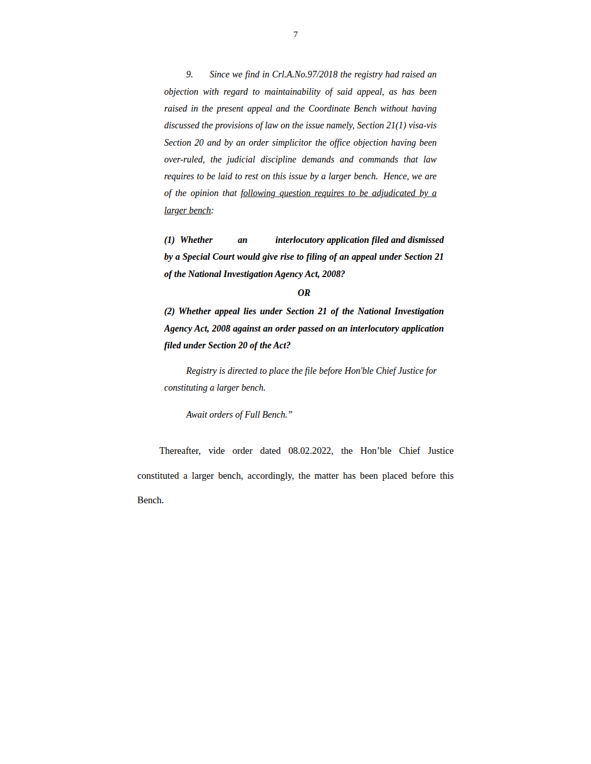7
9. Since we find in Crl.A.No.97/2018 the registry had raised an objection with regard to maintainability of said appeal, as has been raised in the present appeal and the Coordinate Bench without having discussed the provisions of law on the issue namely, Section 21(1) visa-vis Section 20 and by an order simplicitor the office objection having been over-ruled, the judicial discipline demands and commands that law requires to be laid to rest on this issue by a larger bench. Hence, we are of the opinion that following question requires to be adjudicated by a larger bench:
(1) Whether an interlocutory application filed and dismissed by a Special Court would give rise to filing of an appeal under Section 21 of the National Investigation Agency Act, 2008?
OR
(2) Whether appeal lies under Section 21 of the National Investigation Agency Act, 2008 against an order passed on an interlocutory application filed under Section 20 of the Act?
Registry is directed to place the file before Hon'ble Chief Justice for constituting a larger bench.
Await orders of Full Bench.”
Thereafter, vide order dated 08.02.2022, the Hon’ble Chief Justice constituted a larger bench, accordingly, the matter has been placed before this Bench.